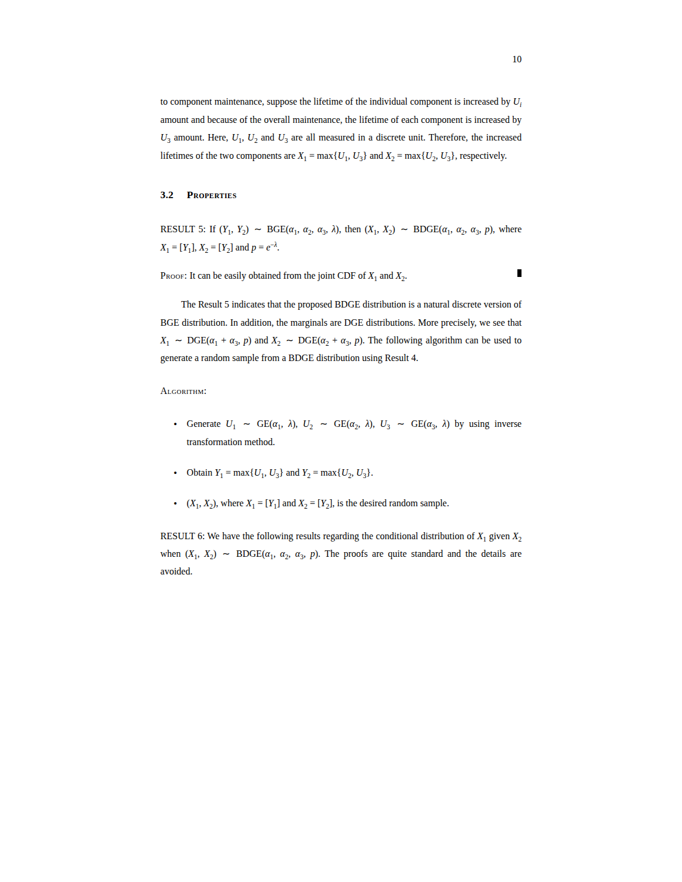10
to component maintenance, suppose the lifetime of the individual component is increased by Ui amount and because of the overall maintenance, the lifetime of each component is increased by U3 amount. Here, U1, U2 and U3 are all measured in a discrete unit. Therefore, the increased lifetimes of the two components are X1 = max{U1, U3} and X2 = max{U2, U3}, respectively.
3.2 Properties
RESULT 5: If (Y1, Y2) ∼ BGE(α1, α2, α3, λ), then (X1, X2) ∼ BDGE(α1, α2, α3, p), where X1 = [Y1], X2 = [Y2] and p = e−λ.
Proof: It can be easily obtained from the joint CDF of X1 and X2.
The Result 5 indicates that the proposed BDGE distribution is a natural discrete version of BGE distribution. In addition, the marginals are DGE distributions. More precisely, we see that X1 ∼ DGE(α1 + α3, p) and X2 ∼ DGE(α2 + α3, p). The following algorithm can be used to generate a random sample from a BDGE distribution using Result 4.
Algorithm:
Generate U1 ∼ GE(α1, λ), U2 ∼ GE(α2, λ), U3 ∼ GE(α3, λ) by using inverse transformation method.
Obtain Y1 = max{U1, U3} and Y2 = max{U2, U3}.
(X1, X2), where X1 = [Y1] and X2 = [Y2], is the desired random sample.
RESULT 6: We have the following results regarding the conditional distribution of X1 given X2 when (X1, X2) ∼ BDGE(α1, α2, α3, p). The proofs are quite standard and the details are avoided.